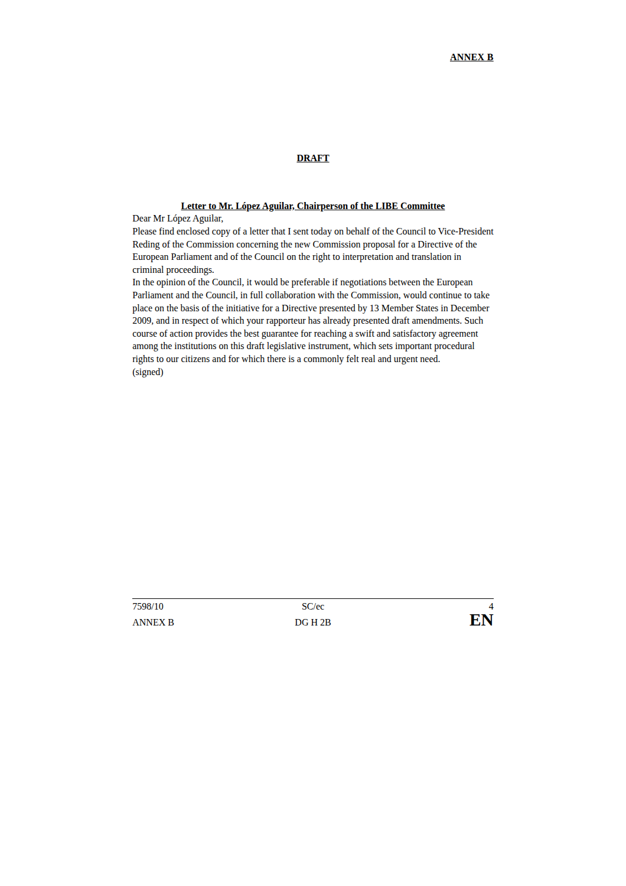ANNEX B
DRAFT
Letter to Mr. López Aguilar, Chairperson of the LIBE Committee
Dear Mr López Aguilar,
Please find enclosed copy of a letter that I sent today on behalf of the Council to Vice-President Reding of the Commission concerning the new Commission proposal for a Directive of the European Parliament and of the Council on the right to interpretation and translation in criminal proceedings.
In the opinion of the Council, it would be preferable if negotiations between the European Parliament and the Council, in full collaboration with the Commission, would continue to take place on the basis of the initiative for a Directive presented by 13 Member States in December 2009, and in respect of which your rapporteur has already presented draft amendments. Such course of action provides the best guarantee for reaching a swift and satisfactory agreement among the institutions on this draft legislative instrument, which sets important procedural rights to our citizens and for which there is a commonly felt real and urgent need.
(signed)
7598/10
SC/ec
4
ANNEX B
DG H 2B
EN